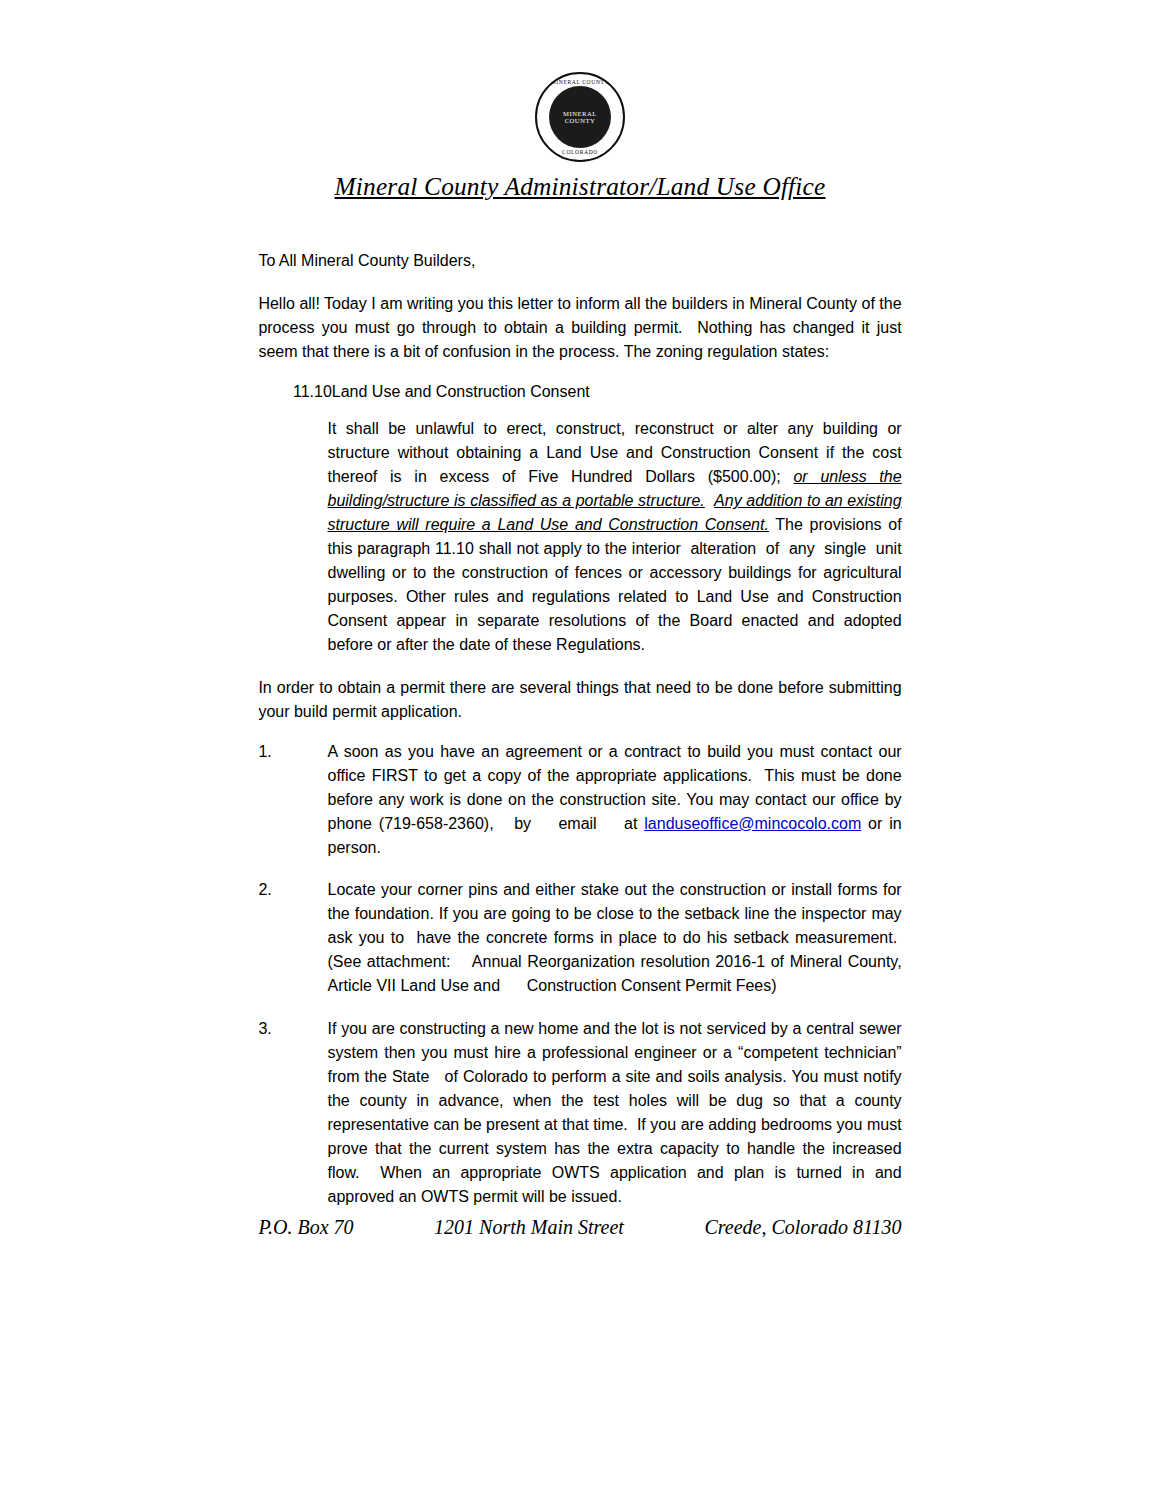Mineral County
MINERAL
COUNTY
Colorado
Mineral County Administrator/Land Use Office
To All Mineral County Builders,
Hello all! Today I am writing you this letter to inform all the builders in Mineral County of the process you must go through to obtain a building permit. Nothing has changed it just seem that there is a bit of confusion in the process. The zoning regulation states:
11.10 Land Use and Construction Consent
It shall be unlawful to erect, construct, reconstruct or alter any building or structure without obtaining a Land Use and Construction Consent if the cost thereof is in excess of Five Hundred Dollars ($500.00); or unless the building/structure is classified as a portable structure. Any addition to an existing structure will require a Land Use and Construction Consent. The provisions of this paragraph 11.10 shall not apply to the interior alteration of any single unit dwelling or to the construction of fences or accessory buildings for agricultural purposes. Other rules and regulations related to Land Use and Construction Consent appear in separate resolutions of the Board enacted and adopted before or after the date of these Regulations.
In order to obtain a permit there are several things that need to be done before submitting your build permit application.
A soon as you have an agreement or a contract to build you must contact our office FIRST to get a copy of the appropriate applications. This must be done before any work is done on the construction site. You may contact our office by phone (719-658-2360), by email at landuseoffice@mincocolo.com or in person.
Locate your corner pins and either stake out the construction or install forms for the foundation. If you are going to be close to the setback line the inspector may ask you to have the concrete forms in place to do his setback measurement. (See attachment: Annual Reorganization resolution 2016-1 of Mineral County, Article VII Land Use and Construction Consent Permit Fees)
If you are constructing a new home and the lot is not serviced by a central sewer system then you must hire a professional engineer or a “competent technician” from the State of Colorado to perform a site and soils analysis. You must notify the county in advance, when the test holes will be dug so that a county representative can be present at that time. If you are adding bedrooms you must prove that the current system has the extra capacity to handle the increased flow. When an appropriate OWTS application and plan is turned in and approved an OWTS permit will be issued.
P.O. Box 70 1201 North Main Street Creede, Colorado 81130